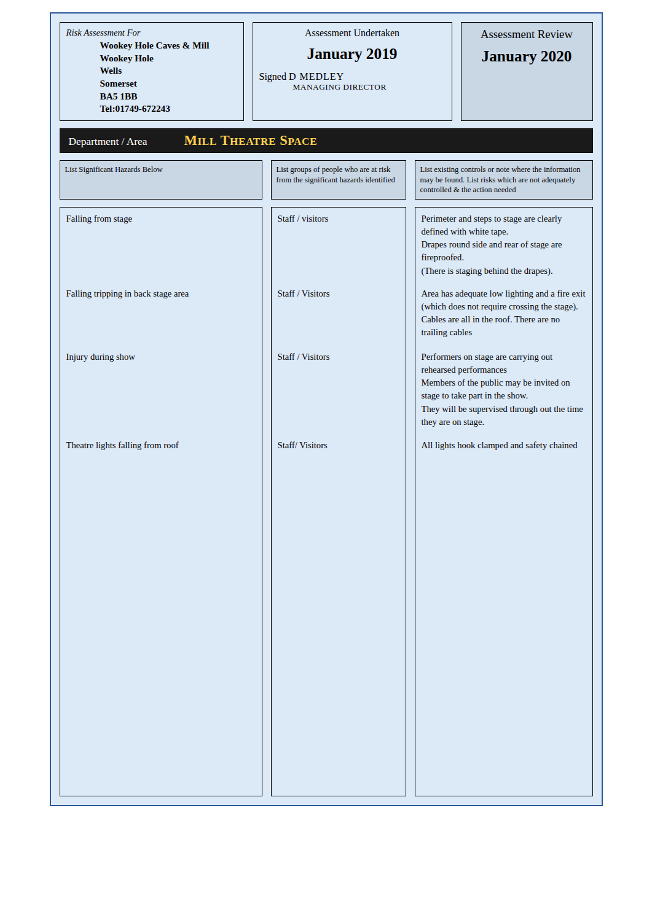Risk Assessment For
Wookey Hole Caves & Mill
Wookey Hole
Wells
Somerset
BA5 1BB
Tel:01749-672243
Assessment Undertaken
January 2019
Signed D MEDLEY
MANAGING DIRECTOR
Assessment Review
January 2020
Department / Area MILL THEATRE SPACE
List Significant Hazards Below
List groups of people who are at risk from the significant hazards identified
List existing controls or note where the information may be found. List risks which are not adequately controlled & the action needed
Falling from stage
Falling tripping in back stage area
Injury during show
Theatre lights falling from roof
Staff / visitors
Staff / Visitors
Staff / Visitors
Staff/ Visitors
Perimeter and steps to stage are clearly defined with white tape.
Drapes round side and rear of stage are fireproofed.
(There is staging behind the drapes).
Area has adequate low lighting and a fire exit (which does not require crossing the stage). Cables are all in the roof. There are no trailing cables
Performers on stage are carrying out rehearsed performances
Members of the public may be invited on stage to take part in the show.
They will be supervised through out the time they are on stage.
All lights hook clamped and safety chained